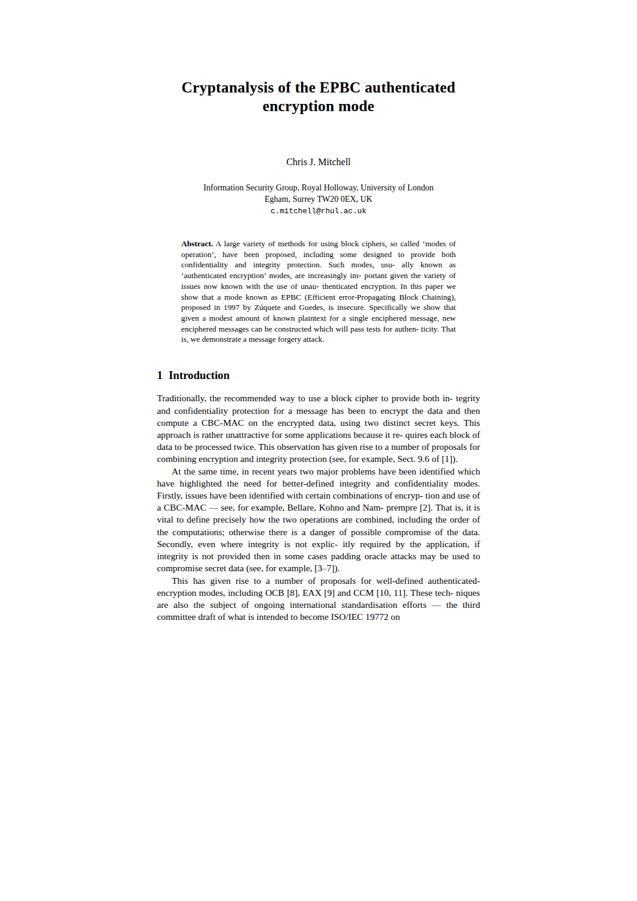Cryptanalysis of the EPBC authenticated
encryption mode
Chris J. Mitchell
Information Security Group, Royal Holloway, University of London
Egham, Surrey TW20 0EX, UK
c.mitchell@rhul.ac.uk
Abstract. A large variety of methods for using block ciphers, so called ‘modes of operation’, have been proposed, including some designed to provide both confidentiality and integrity protection. Such modes, usu- ally known as ‘authenticated encryption’ modes, are increasingly im- portant given the variety of issues now known with the use of unau- thenticated encryption. In this paper we show that a mode known as EPBC (Efficient error-Propagating Block Chaining), proposed in 1997 by Zúquete and Guedes, is insecure. Specifically we show that given a modest amount of known plaintext for a single enciphered message, new enciphered messages can be constructed which will pass tests for authen- ticity. That is, we demonstrate a message forgery attack.
1 Introduction
Traditionally, the recommended way to use a block cipher to provide both in- tegrity and confidentiality protection for a message has been to encrypt the data and then compute a CBC-MAC on the encrypted data, using two distinct secret keys. This approach is rather unattractive for some applications because it re- quires each block of data to be processed twice. This observation has given rise to a number of proposals for combining encryption and integrity protection (see, for example, Sect. 9.6 of [1]).
At the same time, in recent years two major problems have been identified which have highlighted the need for better-defined integrity and confidentiality modes. Firstly, issues have been identified with certain combinations of encryp- tion and use of a CBC-MAC — see, for example, Bellare, Kohno and Nam- prempre [2]. That is, it is vital to define precisely how the two operations are combined, including the order of the computations; otherwise there is a danger of possible compromise of the data. Secondly, even where integrity is not explic- itly required by the application, if integrity is not provided then in some cases padding oracle attacks may be used to compromise secret data (see, for example, [3–7]).
This has given rise to a number of proposals for well-defined authenticated- encryption modes, including OCB [8], EAX [9] and CCM [10, 11]. These tech- niques are also the subject of ongoing international standardisation efforts — the third committee draft of what is intended to become ISO/IEC 19772 on